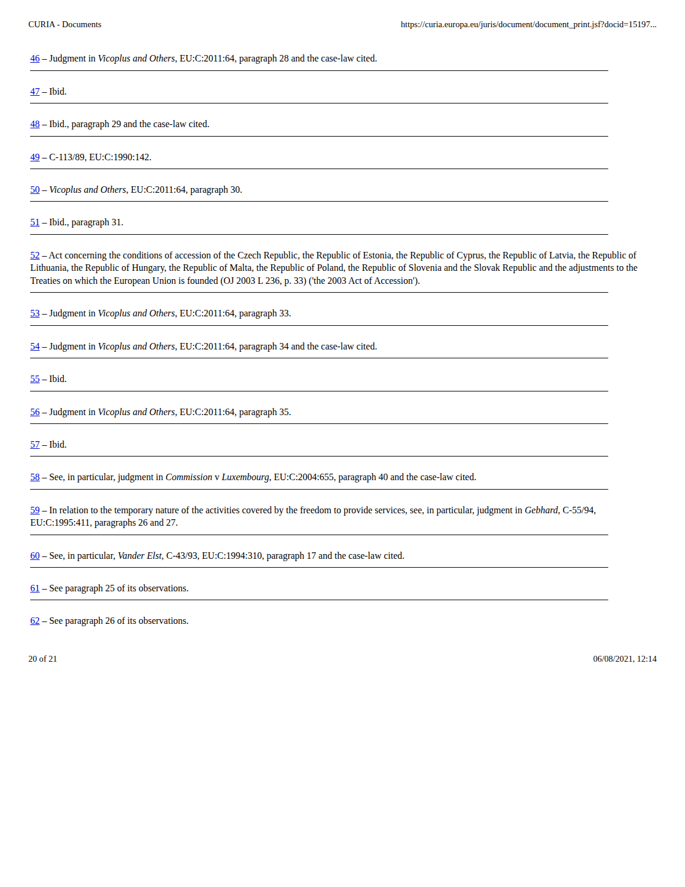CURIA - Documents https://curia.europa.eu/juris/document/document_print.jsf?docid=15197...
46 – Judgment in Vicoplus and Others, EU:C:2011:64, paragraph 28 and the case-law cited.
47 – Ibid.
48 – Ibid., paragraph 29 and the case-law cited.
49 – C-113/89, EU:C:1990:142.
50 – Vicoplus and Others, EU:C:2011:64, paragraph 30.
51 – Ibid., paragraph 31.
52 – Act concerning the conditions of accession of the Czech Republic, the Republic of Estonia, the Republic of Cyprus, the Republic of Latvia, the Republic of Lithuania, the Republic of Hungary, the Republic of Malta, the Republic of Poland, the Republic of Slovenia and the Slovak Republic and the adjustments to the Treaties on which the European Union is founded (OJ 2003 L 236, p. 33) ('the 2003 Act of Accession').
53 – Judgment in Vicoplus and Others, EU:C:2011:64, paragraph 33.
54 – Judgment in Vicoplus and Others, EU:C:2011:64, paragraph 34 and the case-law cited.
55 – Ibid.
56 – Judgment in Vicoplus and Others, EU:C:2011:64, paragraph 35.
57 – Ibid.
58 – See, in particular, judgment in Commission v Luxembourg, EU:C:2004:655, paragraph 40 and the case-law cited.
59 – In relation to the temporary nature of the activities covered by the freedom to provide services, see, in particular, judgment in Gebhard, C-55/94, EU:C:1995:411, paragraphs 26 and 27.
60 – See, in particular, Vander Elst, C-43/93, EU:C:1994:310, paragraph 17 and the case-law cited.
61 – See paragraph 25 of its observations.
62 – See paragraph 26 of its observations.
20 of 21 06/08/2021, 12:14